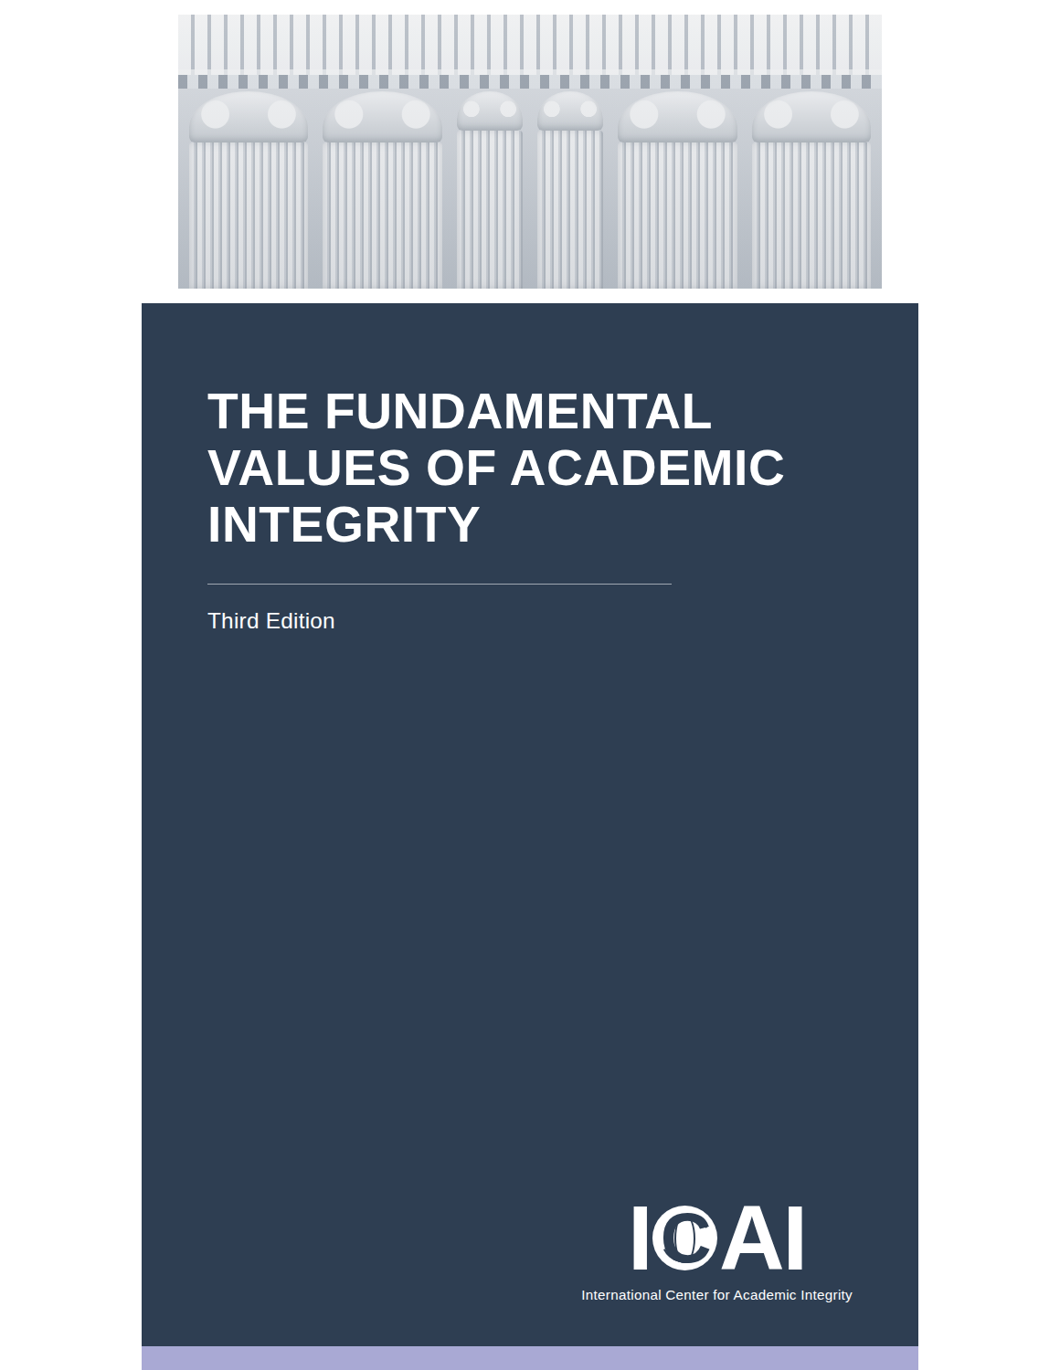The Fundamental Values of Academic Integrity
Third Edition
ICAI
International Center for Academic Integrity